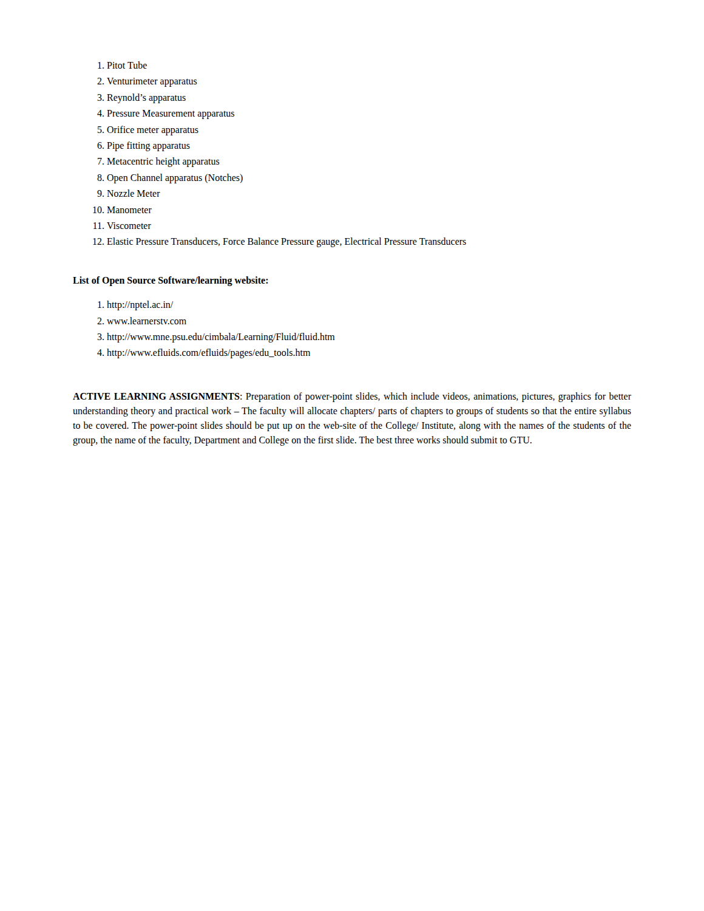Pitot Tube
Venturimeter apparatus
Reynold’s apparatus
Pressure Measurement apparatus
Orifice meter apparatus
Pipe fitting apparatus
Metacentric height apparatus
Open Channel apparatus (Notches)
Nozzle Meter
Manometer
Viscometer
Elastic Pressure Transducers, Force Balance Pressure gauge, Electrical Pressure Transducers
List of Open Source Software/learning website:
http://nptel.ac.in/
www.learnerstv.com
http://www.mne.psu.edu/cimbala/Learning/Fluid/fluid.htm
http://www.efluids.com/efluids/pages/edu_tools.htm
ACTIVE LEARNING ASSIGNMENTS: Preparation of power-point slides, which include videos, animations, pictures, graphics for better understanding theory and practical work – The faculty will allocate chapters/ parts of chapters to groups of students so that the entire syllabus to be covered. The power-point slides should be put up on the web-site of the College/ Institute, along with the names of the students of the group, the name of the faculty, Department and College on the first slide. The best three works should submit to GTU.